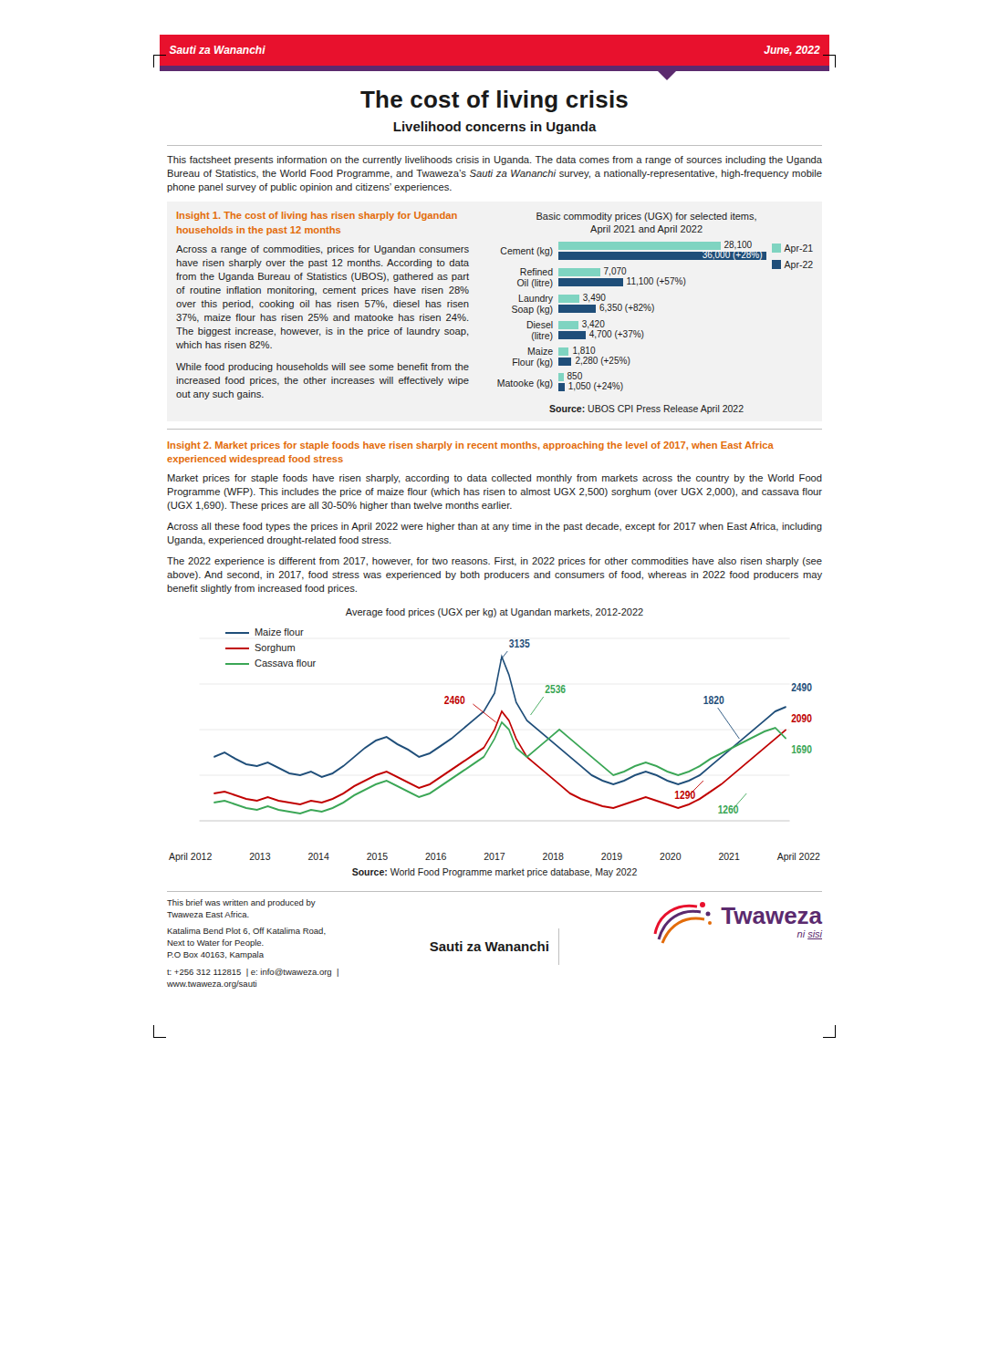Sauti za Wananchi
June, 2022
The cost of living crisis
Livelihood concerns in Uganda
This factsheet presents information on the currently livelihoods crisis in Uganda. The data comes from a range of sources including the Uganda Bureau of Statistics, the World Food Programme, and Twaweza’s Sauti za Wananchi survey, a nationally-representative, high-frequency mobile phone panel survey of public opinion and citizens’ experiences.
Insight 1. The cost of living has risen sharply for Ugandan households in the past 12 months
Across a range of commodities, prices for Ugandan consumers have risen sharply over the past 12 months. According to data from the Uganda Bureau of Statistics (UBOS), gathered as part of routine inflation monitoring, cement prices have risen 28% over this period, cooking oil has risen 57%, diesel has risen 37%, maize flour has risen 25% and matooke has risen 24%. The biggest increase, however, is in the price of laundry soap, which has risen 82%.
While food producing households will see some benefit from the increased food prices, the other increases will effectively wipe out any such gains.
Basic commodity prices (UGX) for selected items,
April 2021 and April 2022
Cement (kg)
28,100
36,000 (+28%)
Refined
Oil (litre)
7,070
11,100 (+57%)
Laundry
Soap (kg)
3,490
6,350 (+82%)
Diesel
(litre)
3,420
4,700 (+37%)
Maize
Flour (kg)
1,810
2,280 (+25%)
Matooke (kg)
850
1,050 (+24%)
Apr-21
Apr-22
Source: UBOS CPI Press Release April 2022
Insight 2. Market prices for staple foods have risen sharply in recent months, approaching the level of 2017, when East Africa experienced widespread food stress
Market prices for staple foods have risen sharply, according to data collected monthly from markets across the country by the World Food Programme (WFP). This includes the price of maize flour (which has risen to almost UGX 2,500) sorghum (over UGX 2,000), and cassava flour (UGX 1,690). These prices are all 30-50% higher than twelve months earlier.
Across all these food types the prices in April 2022 were higher than at any time in the past decade, except for 2017 when East Africa, including Uganda, experienced drought-related food stress.
The 2022 experience is different from 2017, however, for two reasons. First, in 2022 prices for other commodities have also risen sharply (see above). And second, in 2017, food stress was experienced by both producers and consumers of food, whereas in 2022 food producers may benefit slightly from increased food prices.
Average food prices (UGX per kg) at Ugandan markets, 2012-2022
Maize flour
Sorghum
Cassava flour
3135 2460 2536 1820 1290 1260 2490 2090 1690
April 2012201320142015201620172018201920202021 April 2022
Source: World Food Programme market price database, May 2022
This brief was written and produced by
Twaweza East Africa.
Katalima Bend Plot 6, Off Katalima Road,
Next to Water for People.
P.O Box 40163, Kampala
t: +256 312 112815 | e: info@twaweza.org |
www.twaweza.org/sauti
Sauti za Wananchi
Twaweza
ni sisi